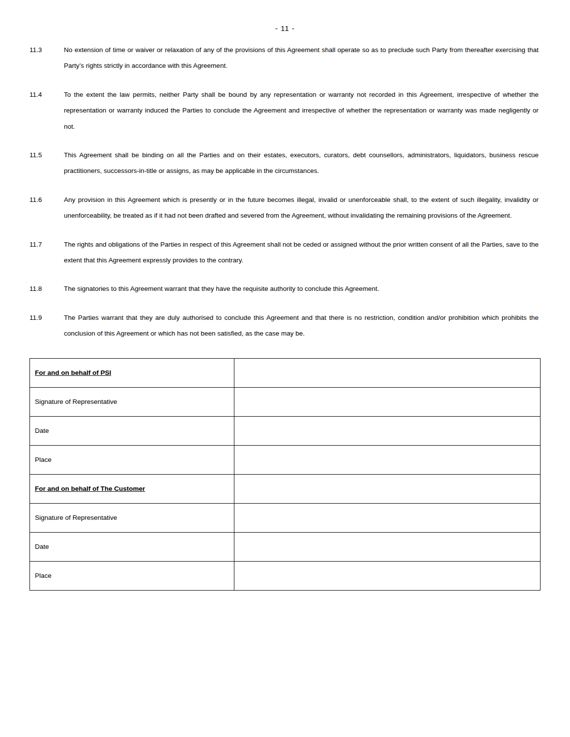- 11 -
11.3
No extension of time or waiver or relaxation of any of the provisions of this Agreement shall operate so as to preclude such Party from thereafter exercising that Party’s rights strictly in accordance with this Agreement.
11.4
To the extent the law permits, neither Party shall be bound by any representation or warranty not recorded in this Agreement, irrespective of whether the representation or warranty induced the Parties to conclude the Agreement and irrespective of whether the representation or warranty was made negligently or not.
11.5
This Agreement shall be binding on all the Parties and on their estates, executors, curators, debt counsellors, administrators, liquidators, business rescue practitioners, successors-in-title or assigns, as may be applicable in the circumstances.
11.6
Any provision in this Agreement which is presently or in the future becomes illegal, invalid or unenforceable shall, to the extent of such illegality, invalidity or unenforceability, be treated as if it had not been drafted and severed from the Agreement, without invalidating the remaining provisions of the Agreement.
11.7
The rights and obligations of the Parties in respect of this Agreement shall not be ceded or assigned without the prior written consent of all the Parties, save to the extent that this Agreement expressly provides to the contrary.
11.8
The signatories to this Agreement warrant that they have the requisite authority to conclude this Agreement.
11.9
The Parties warrant that they are duly authorised to conclude this Agreement and that there is no restriction, condition and/or prohibition which prohibits the conclusion of this Agreement or which has not been satisfied, as the case may be.
| For and on behalf of PSI | |
| Signature of Representative | |
| Date | |
| Place | |
| For and on behalf of The Customer | |
| Signature of Representative | |
| Date | |
| Place | |